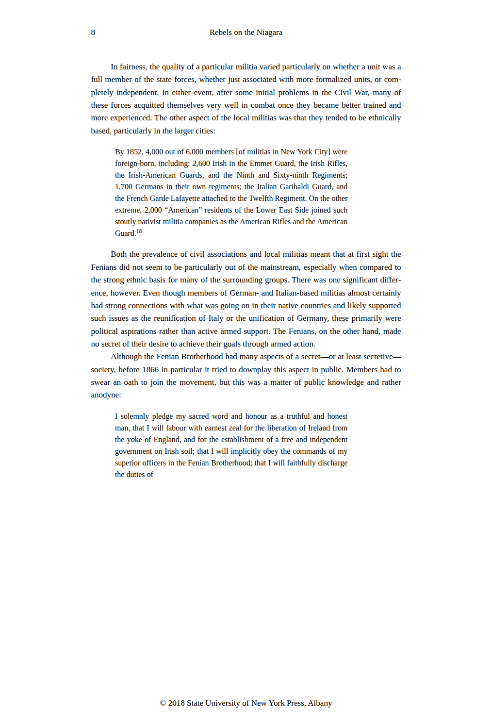8 Rebels on the Niagara
In fairness, the quality of a particular militia varied particularly on whether a unit was a full member of the state forces, whether just associated with more formalized units, or completely independent. In either event, after some initial problems in the Civil War, many of these forces acquitted themselves very well in combat once they became better trained and more experienced. The other aspect of the local militias was that they tended to be ethnically based, particularly in the larger cities:
By 1852, 4,000 out of 6,000 members [of militias in New York City] were foreign-born, including: 2,600 Irish in the Emmet Guard, the Irish Rifles, the Irish-American Guards, and the Ninth and Sixty-ninth Regiments; 1,700 Germans in their own regiments; the Italian Garibaldi Guard, and the French Garde Lafayette attached to the Twelfth Regiment. On the other extreme, 2,000 “American” residents of the Lower East Side joined such stoutly nativist militia companies as the American Rifles and the American Guard.18
Both the prevalence of civil associations and local militias meant that at first sight the Fenians did not seem to be particularly out of the mainstream, especially when compared to the strong ethnic basis for many of the surrounding groups. There was one significant difference, however. Even though members of German- and Italian-based militias almost certainly had strong connections with what was going on in their native countries and likely supported such issues as the reunification of Italy or the unification of Germany, these primarily were political aspirations rather than active armed support. The Fenians, on the other hand, made no secret of their desire to achieve their goals through armed action.
Although the Fenian Brotherhood had many aspects of a secret—or at least secretive—society, before 1866 in particular it tried to downplay this aspect in public. Members had to swear an oath to join the movement, but this was a matter of public knowledge and rather anodyne:
I solemnly pledge my sacred word and honour as a truthful and honest man, that I will labour with earnest zeal for the liberation of Ireland from the yoke of England, and for the establishment of a free and independent government on Irish soil; that I will implicitly obey the commands of my superior officers in the Fenian Brotherhood; that I will faithfully discharge the duties of
© 2018 State University of New York Press, Albany